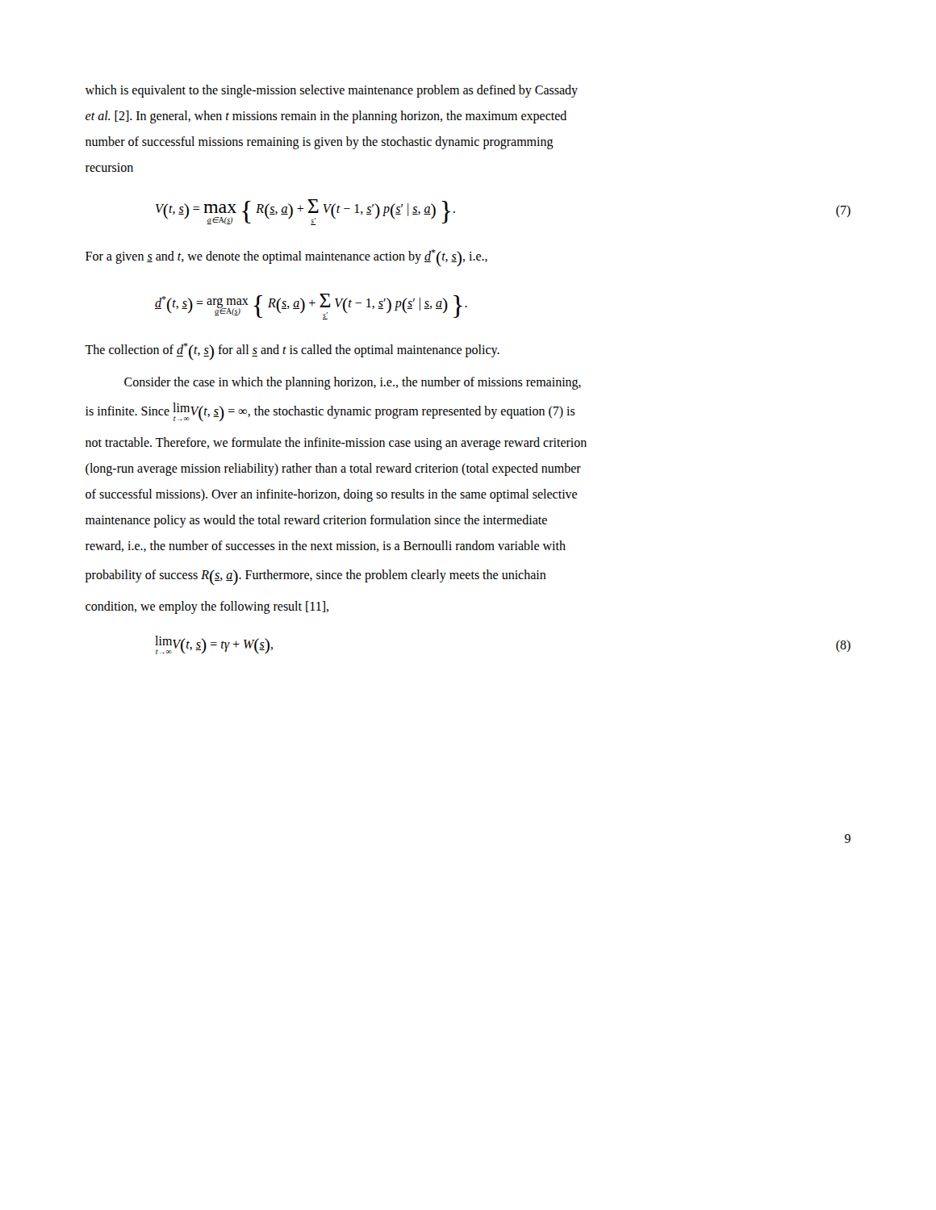which is equivalent to the single-mission selective maintenance problem as defined by Cassady
et al. [2]. In general, when t missions remain in the planning horizon, the maximum expected
number of successful missions remaining is given by the stochastic dynamic programming
recursion
V(t, s) = max a∈A(s) { R(s, a) + Σs′ V(t − 1, s′) p(s′ | s, a) }.
(7)
For a given s and t, we denote the optimal maintenance action by d*(t, s), i.e.,
d*(t, s) = arg max a∈A(s) { R(s, a) + Σs′ V(t − 1, s′) p(s′ | s, a) }.
The collection of d*(t, s) for all s and t is called the optimal maintenance policy.
Consider the case in which the planning horizon, i.e., the number of missions remaining,
is infinite. Since lim t→∞V(t, s) = ∞, the stochastic dynamic program represented by equation (7) is
not tractable. Therefore, we formulate the infinite-mission case using an average reward criterion
(long-run average mission reliability) rather than a total reward criterion (total expected number
of successful missions). Over an infinite-horizon, doing so results in the same optimal selective
maintenance policy as would the total reward criterion formulation since the intermediate
reward, i.e., the number of successes in the next mission, is a Bernoulli random variable with
probability of success R(s, a). Furthermore, since the problem clearly meets the unichain
condition, we employ the following result [11],
lim t→∞V(t, s) = tγ + W(s),
(8)
9